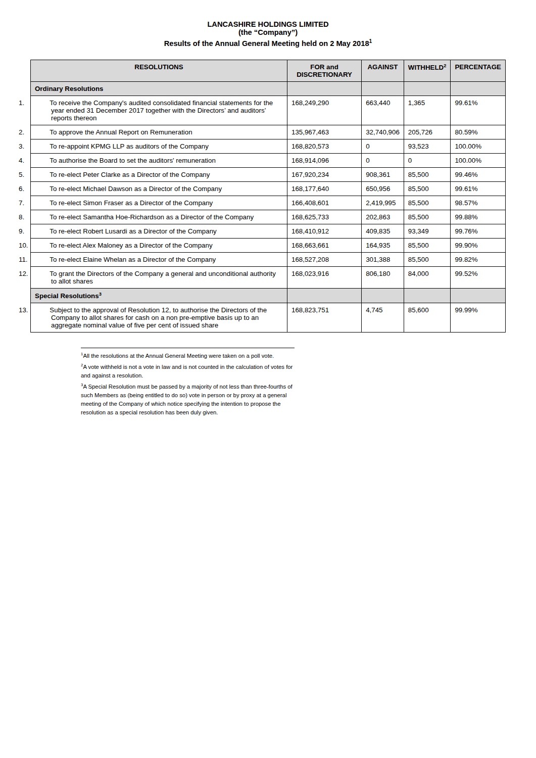LANCASHIRE HOLDINGS LIMITED
(the “Company”)
Results of the Annual General Meeting held on 2 May 20181
| RESOLUTIONS | FOR and DISCRETIONARY | AGAINST | WITHHELD 2 | PERCENTAGE |
| --- | --- | --- | --- | --- |
| Ordinary Resolutions | | | | |
| 1. To receive the Company's audited consolidated financial statements for the year ended 31 December 2017 together with the Directors’ and auditors’ reports thereon | 168,249,290 | 663,440 | 1,365 | 99.61% |
| 2. To approve the Annual Report on Remuneration | 135,967,463 | 32,740,906 | 205,726 | 80.59% |
| 3. To re-appoint KPMG LLP as auditors of the Company | 168,820,573 | 0 | 93,523 | 100.00% |
| 4. To authorise the Board to set the auditors' remuneration | 168,914,096 | 0 | 0 | 100.00% |
| 5. To re-elect Peter Clarke as a Director of the Company | 167,920,234 | 908,361 | 85,500 | 99.46% |
| 6. To re-elect Michael Dawson as a Director of the Company | 168,177,640 | 650,956 | 85,500 | 99.61% |
| 7. To re-elect Simon Fraser as a Director of the Company | 166,408,601 | 2,419,995 | 85,500 | 98.57% |
| 8. To re-elect Samantha Hoe-Richardson as a Director of the Company | 168,625,733 | 202,863 | 85,500 | 99.88% |
| 9. To re-elect Robert Lusardi as a Director of the Company | 168,410,912 | 409,835 | 93,349 | 99.76% |
| 10. To re-elect Alex Maloney as a Director of the Company | 168,663,661 | 164,935 | 85,500 | 99.90% |
| 11. To re-elect Elaine Whelan as a Director of the Company | 168,527,208 | 301,388 | 85,500 | 99.82% |
| 12. To grant the Directors of the Company a general and unconditional authority to allot shares | 168,023,916 | 806,180 | 84,000 | 99.52% |
| Special Resolutions 3 | | | | |
| 13. Subject to the approval of Resolution 12, to authorise the Directors of the Company to allot shares for cash on a non pre-emptive basis up to an aggregate nominal value of five per cent of issued share | 168,823,751 | 4,745 | 85,600 | 99.99% |
1All the resolutions at the Annual General Meeting were taken on a poll vote.
2A vote withheld is not a vote in law and is not counted in the calculation of votes for and against a resolution.
3A Special Resolution must be passed by a majority of not less than three-fourths of such Members as (being entitled to do so) vote in person or by proxy at a general meeting of the Company of which notice specifying the intention to propose the resolution as a special resolution has been duly given.